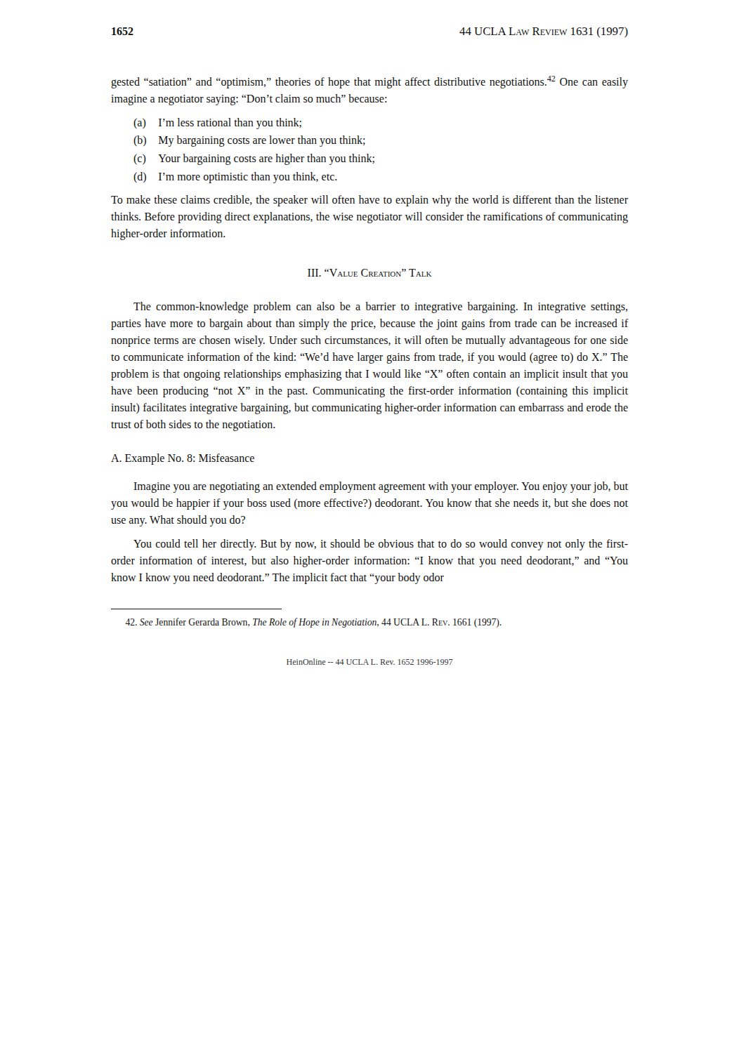1652 44 UCLA Law Review 1631 (1997)
gested “satiation” and “optimism,” theories of hope that might affect distributive negotiations.42 One can easily imagine a negotiator saying: “Don’t claim so much” because:
(a) I’m less rational than you think;
(b) My bargaining costs are lower than you think;
(c) Your bargaining costs are higher than you think;
(d) I’m more optimistic than you think, etc.
To make these claims credible, the speaker will often have to explain why the world is different than the listener thinks. Before providing direct explanations, the wise negotiator will consider the ramifications of communicating higher-order information.
III. “Value Creation” Talk
The common-knowledge problem can also be a barrier to integrative bargaining. In integrative settings, parties have more to bargain about than simply the price, because the joint gains from trade can be increased if nonprice terms are chosen wisely. Under such circumstances, it will often be mutually advantageous for one side to communicate information of the kind: “We’d have larger gains from trade, if you would (agree to) do X.” The problem is that ongoing relationships emphasizing that I would like “X” often contain an implicit insult that you have been producing “not X” in the past. Communicating the first-order information (containing this implicit insult) facilitates integrative bargaining, but communicating higher-order information can embarrass and erode the trust of both sides to the negotiation.
A. Example No. 8: Misfeasance
Imagine you are negotiating an extended employment agreement with your employer. You enjoy your job, but you would be happier if your boss used (more effective?) deodorant. You know that she needs it, but she does not use any. What should you do?
You could tell her directly. But by now, it should be obvious that to do so would convey not only the first-order information of interest, but also higher-order information: “I know that you need deodorant,” and “You know I know you need deodorant.” The implicit fact that “your body odor
42. See Jennifer Gerarda Brown, The Role of Hope in Negotiation, 44 UCLA L. Rev. 1661 (1997).
HeinOnline -- 44 UCLA L. Rev. 1652 1996-1997